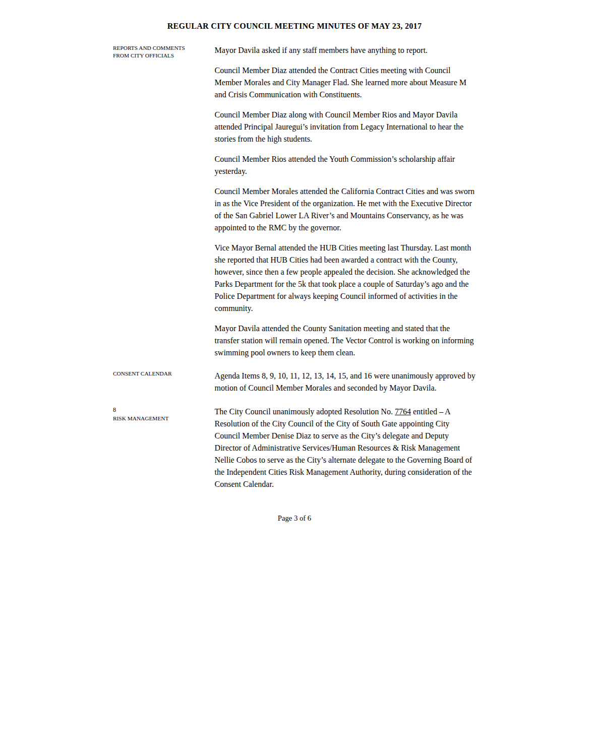Regular City Council Meeting Minutes of May 23, 2017
Reports and Comments
from City Officials
Mayor Davila asked if any staff members have anything to report.
Council Member Diaz attended the Contract Cities meeting with Council Member Morales and City Manager Flad. She learned more about Measure M and Crisis Communication with Constituents.
Council Member Diaz along with Council Member Rios and Mayor Davila attended Principal Jauregui’s invitation from Legacy International to hear the stories from the high students.
Council Member Rios attended the Youth Commission’s scholarship affair yesterday.
Council Member Morales attended the California Contract Cities and was sworn in as the Vice President of the organization. He met with the Executive Director of the San Gabriel Lower LA River’s and Mountains Conservancy, as he was appointed to the RMC by the governor.
Vice Mayor Bernal attended the HUB Cities meeting last Thursday. Last month she reported that HUB Cities had been awarded a contract with the County, however, since then a few people appealed the decision. She acknowledged the Parks Department for the 5k that took place a couple of Saturday’s ago and the Police Department for always keeping Council informed of activities in the community.
Mayor Davila attended the County Sanitation meeting and stated that the transfer station will remain opened. The Vector Control is working on informing swimming pool owners to keep them clean.
Consent Calendar
Agenda Items 8, 9, 10, 11, 12, 13, 14, 15, and 16 were unanimously approved by motion of Council Member Morales and seconded by Mayor Davila.
8 Risk Management
The City Council unanimously adopted Resolution No. 7764 entitled – A Resolution of the City Council of the City of South Gate appointing City Council Member Denise Diaz to serve as the City’s delegate and Deputy Director of Administrative Services/Human Resources & Risk Management Nellie Cobos to serve as the City’s alternate delegate to the Governing Board of the Independent Cities Risk Management Authority, during consideration of the Consent Calendar.
Page 3 of 6